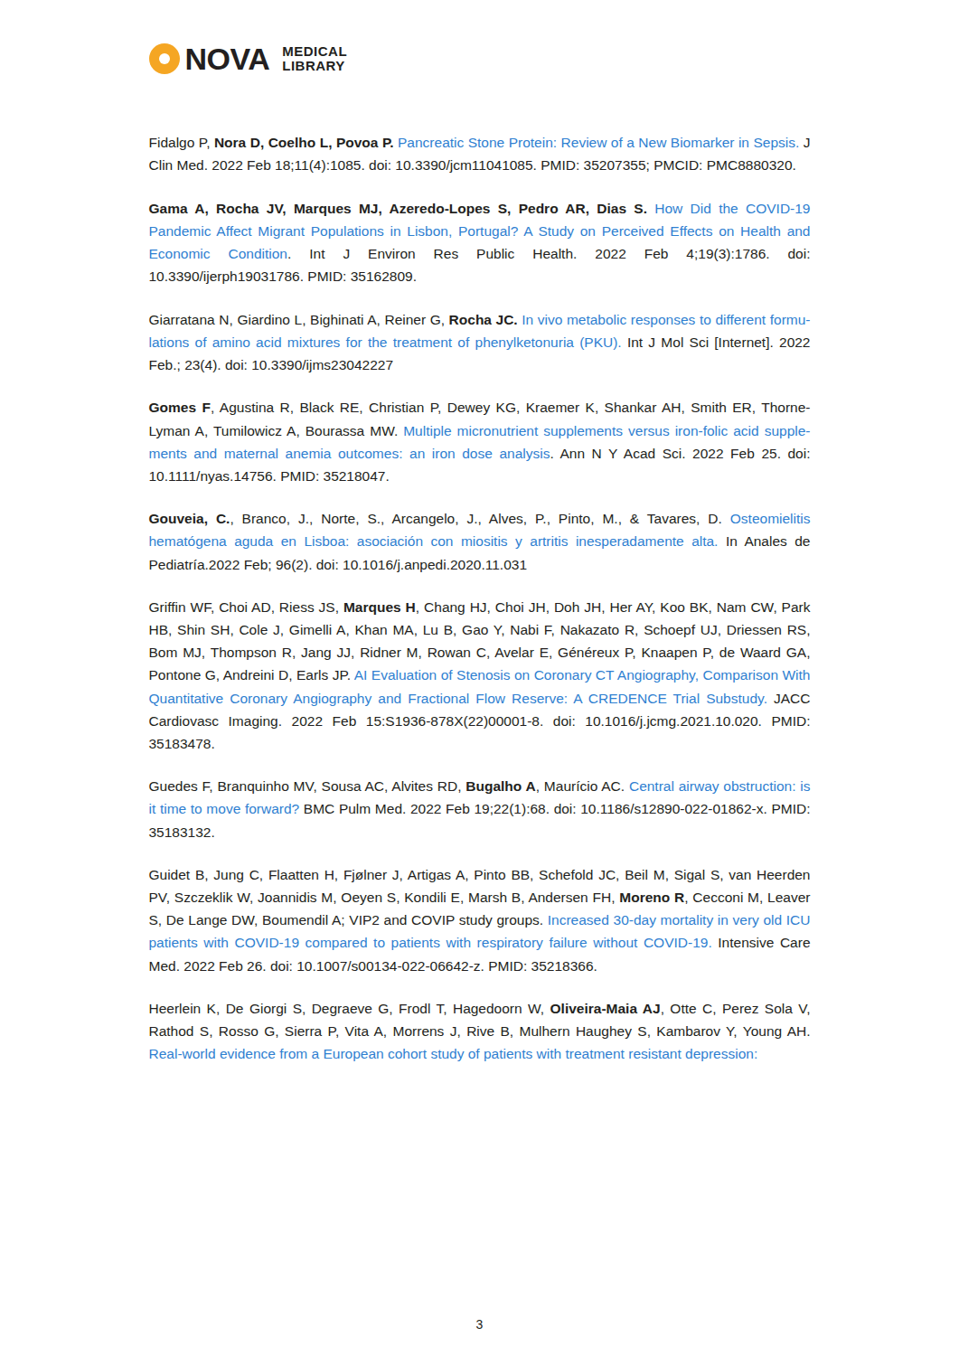NOVA
Medical Library
Fidalgo P, Nora D, Coelho L, Povoa P. Pancreatic Stone Protein: Review of a New Biomarker in Sepsis. J Clin Med. 2022 Feb 18;11(4):1085. doi: 10.3390/jcm11041085. PMID: 35207355; PMCID: PMC8880320.
Gama A, Rocha JV, Marques MJ, Azeredo-Lopes S, Pedro AR, Dias S. How Did the COVID-19 Pandemic Affect Migrant Populations in Lisbon, Portugal? A Study on Perceived Effects on Health and Economic Condition. Int J Environ Res Public Health. 2022 Feb 4;19(3):1786. doi: 10.3390/ijerph19031786. PMID: 35162809.
Giarratana N, Giardino L, Bighinati A, Reiner G, Rocha JC. In vivo metabolic responses to different formulations of amino acid mixtures for the treatment of phenylketonuria (PKU). Int J Mol Sci [Internet]. 2022 Feb.; 23(4). doi: 10.3390/ijms23042227
Gomes F, Agustina R, Black RE, Christian P, Dewey KG, Kraemer K, Shankar AH, Smith ER, Thorne-Lyman A, Tumilowicz A, Bourassa MW. Multiple micronutrient supplements versus iron-folic acid supplements and maternal anemia outcomes: an iron dose analysis. Ann N Y Acad Sci. 2022 Feb 25. doi: 10.1111/nyas.14756. PMID: 35218047.
Gouveia, C., Branco, J., Norte, S., Arcangelo, J., Alves, P., Pinto, M., & Tavares, D. Osteomielitis hematógena aguda en Lisboa: asociación con miositis y artritis inesperadamente alta. In Anales de Pediatría.2022 Feb; 96(2). doi: 10.1016/j.anpedi.2020.11.031
Griffin WF, Choi AD, Riess JS, Marques H, Chang HJ, Choi JH, Doh JH, Her AY, Koo BK, Nam CW, Park HB, Shin SH, Cole J, Gimelli A, Khan MA, Lu B, Gao Y, Nabi F, Nakazato R, Schoepf UJ, Driessen RS, Bom MJ, Thompson R, Jang JJ, Ridner M, Rowan C, Avelar E, Généreux P, Knaapen P, de Waard GA, Pontone G, Andreini D, Earls JP. AI Evaluation of Stenosis on Coronary CT Angiography, Comparison With Quantitative Coronary Angiography and Fractional Flow Reserve: A CREDENCE Trial Substudy. JACC Cardiovasc Imaging. 2022 Feb 15:S1936-878X(22)00001-8. doi: 10.1016/j.jcmg.2021.10.020. PMID: 35183478.
Guedes F, Branquinho MV, Sousa AC, Alvites RD, Bugalho A, Maurício AC. Central airway obstruction: is it time to move forward? BMC Pulm Med. 2022 Feb 19;22(1):68. doi: 10.1186/s12890-022-01862-x. PMID: 35183132.
Guidet B, Jung C, Flaatten H, Fjølner J, Artigas A, Pinto BB, Schefold JC, Beil M, Sigal S, van Heerden PV, Szczeklik W, Joannidis M, Oeyen S, Kondili E, Marsh B, Andersen FH, Moreno R, Cecconi M, Leaver S, De Lange DW, Boumendil A; VIP2 and COVIP study groups. Increased 30-day mortality in very old ICU patients with COVID-19 compared to patients with respiratory failure without COVID-19. Intensive Care Med. 2022 Feb 26. doi: 10.1007/s00134-022-06642-z. PMID: 35218366.
Heerlein K, De Giorgi S, Degraeve G, Frodl T, Hagedoorn W, Oliveira-Maia AJ, Otte C, Perez Sola V, Rathod S, Rosso G, Sierra P, Vita A, Morrens J, Rive B, Mulhern Haughey S, Kambarov Y, Young AH. Real-world evidence from a European cohort study of patients with treatment resistant depression:
3